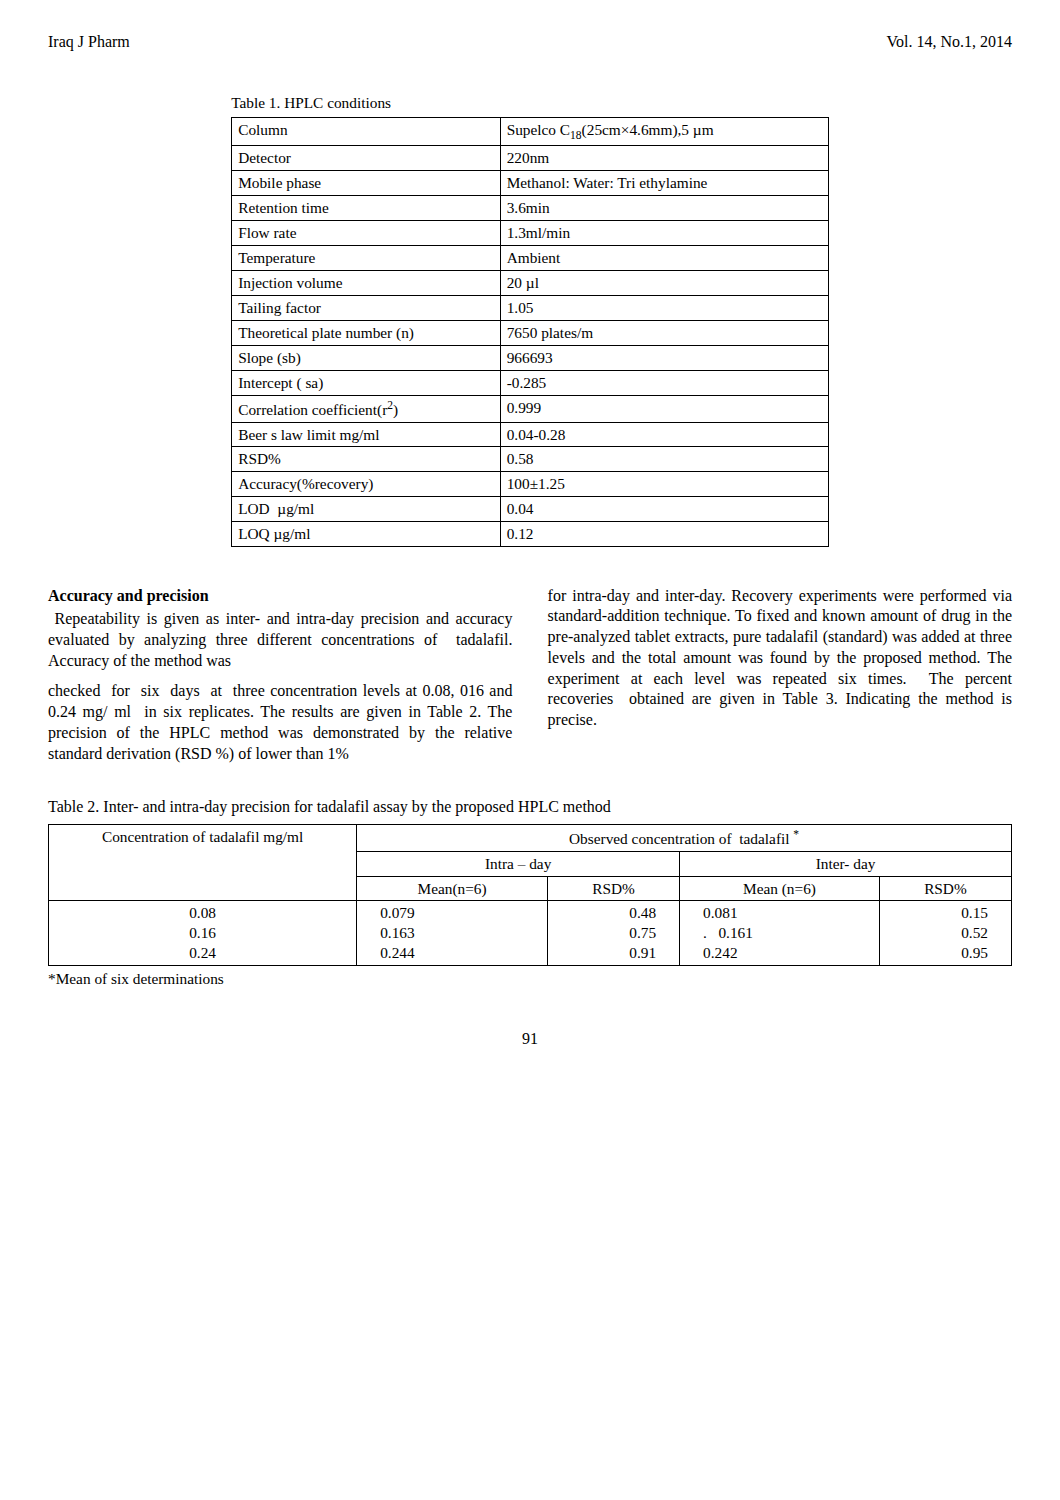Iraq J Pharm Vol. 14, No.1, 2014
Table 1. HPLC conditions
| Column | Supelco C 18 (25cm×4.6mm),5 µm |
| Detector | 220nm |
| Mobile phase | Methanol: Water: Tri ethylamine |
| Retention time | 3.6min |
| Flow rate | 1.3ml/min |
| Temperature | Ambient |
| Injection volume | 20 µl |
| Tailing factor | 1.05 |
| Theoretical plate number (n) | 7650 plates/m |
| Slope (sb) | 966693 |
| Intercept ( sa) | -0.285 |
| Correlation coefficient(r 2 ) | 0.999 |
| Beer s law limit mg/ml | 0.04-0.28 |
| RSD% | 0.58 |
| Accuracy(%recovery) | 100±1.25 |
| LOD µg/ml | 0.04 |
| LOQ µg/ml | 0.12 |
Accuracy and precision
Repeatability is given as inter- and intra-day precision and accuracy evaluated by analyzing three different concentrations of tadalafil. Accuracy of the method was
checked for six days at three concentration levels at 0.08, 016 and 0.24 mg/ ml in six replicates. The results are given in Table 2. The precision of the HPLC method was demonstrated by the relative standard derivation (RSD %) of lower than 1%
for intra-day and inter-day. Recovery experiments were performed via standard-addition technique. To fixed and known amount of drug in the pre-analyzed tablet extracts, pure tadalafil (standard) was added at three levels and the total amount was found by the proposed method. The experiment at each level was repeated six times. The percent recoveries obtained are given in Table 3. Indicating the method is precise.
Table 2. Inter- and intra-day precision for tadalafil assay by the proposed HPLC method
| Concentration of tadalafil mg/ml | Observed concentration of tadalafil * |
| --- | --- |
| Intra – day | Inter- day |
| Mean(n=6) | RSD% | Mean (n=6) | RSD% |
| 0.08 0.16 0.24 | 0.079 0.163 0.244 | 0.48 0.75 0.91 | 0.081 . 0.161 0.242 | 0.15 0.52 0.95 |
*Mean of six determinations
91